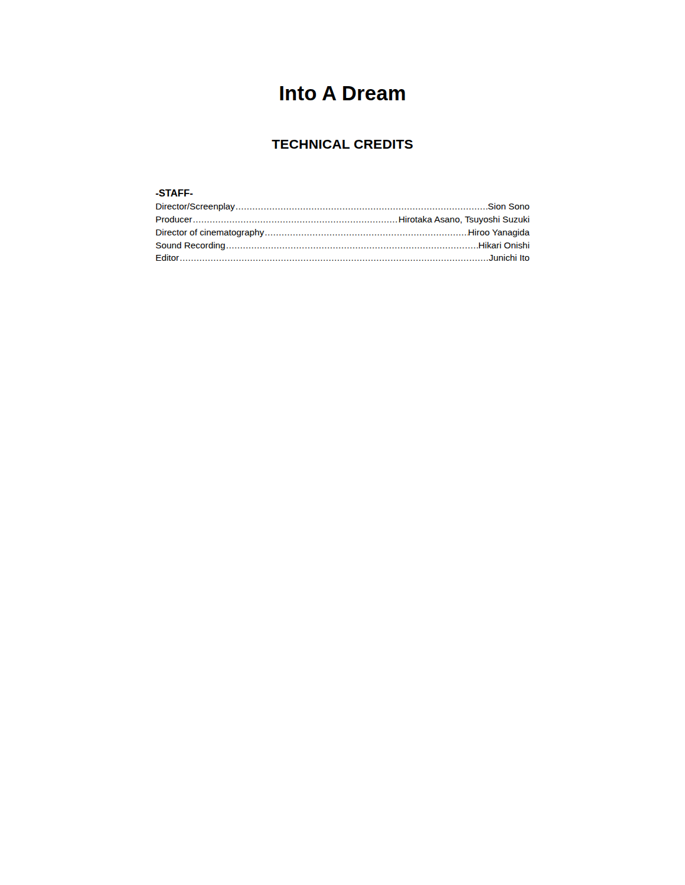Into A Dream
TECHNICAL CREDITS
-STAFF-
Director/Screenplay ................................................................................................................................ Sion Sono
Producer ..................................................................................................... Hirotaka Asano, Tsuyoshi Suzuki
Director of cinematography ................................................................................................. Hiroo Yanagida
Sound Recording ................................................................................................................. Hikari Onishi
Editor ................................................................................................................................. Junichi Ito